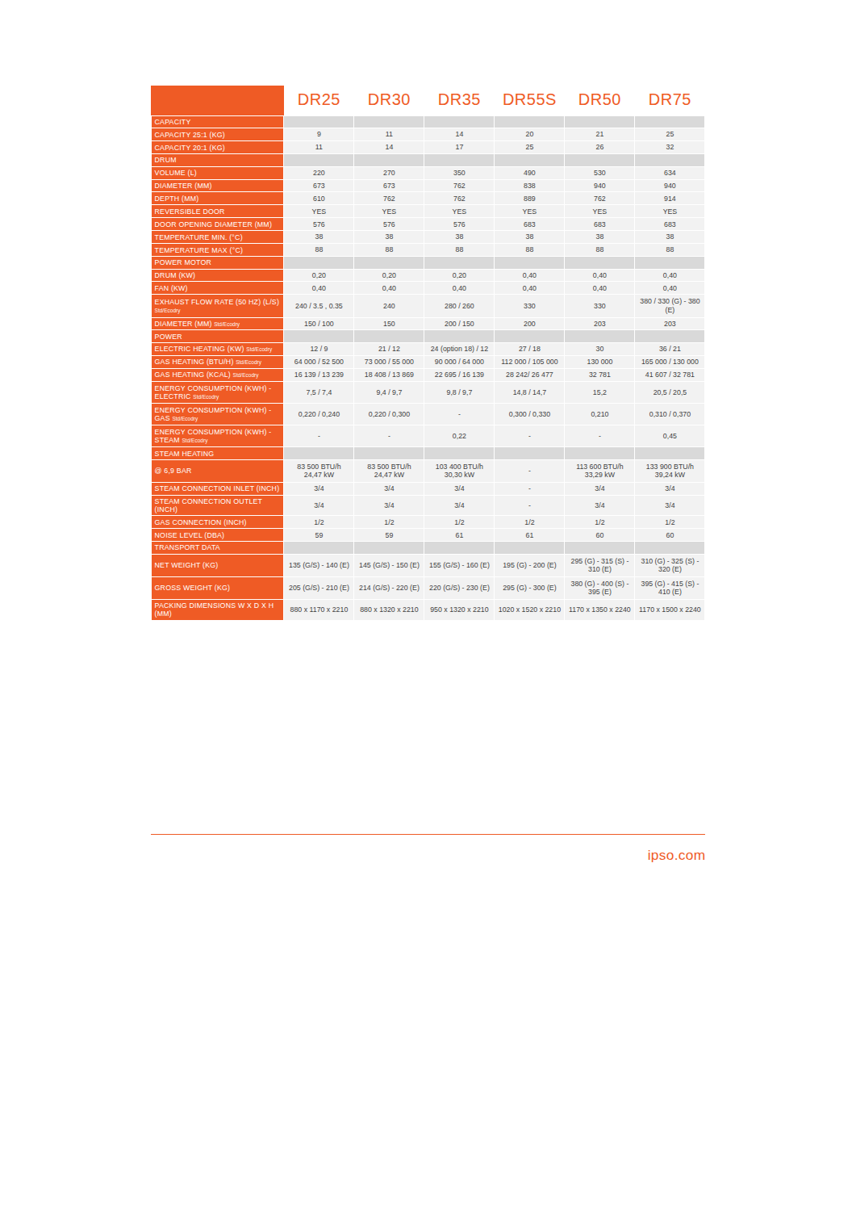| | DR25 | DR30 | DR35 | DR55S | DR50 | DR75 |
| --- | --- | --- | --- | --- | --- | --- |
| Capacity | | | | | | |
| Capacity 25:1 (kg) | 9 | 11 | 14 | 20 | 21 | 25 |
| Capacity 20:1 (kg) | 11 | 14 | 17 | 25 | 26 | 32 |
| Drum | | | | | | |
| Volume (l) | 220 | 270 | 350 | 490 | 530 | 634 |
| Diameter (mm) | 673 | 673 | 762 | 838 | 940 | 940 |
| Depth (mm) | 610 | 762 | 762 | 889 | 762 | 914 |
| Reversible door | YES | YES | YES | YES | YES | YES |
| Door opening diameter (mm) | 576 | 576 | 576 | 683 | 683 | 683 |
| Temperature min. (°C) | 38 | 38 | 38 | 38 | 38 | 38 |
| Temperature max (°C) | 88 | 88 | 88 | 88 | 88 | 88 |
| Power motor | | | | | | |
| Drum (kW) | 0,20 | 0,20 | 0,20 | 0,40 | 0,40 | 0,40 |
| Fan (kW) | 0,40 | 0,40 | 0,40 | 0,40 | 0,40 | 0,40 |
| Exhaust flow rate (50 Hz) (l/s) Std/Ecodry | 240 / 3.5 , 0.35 | 240 | 280 / 260 | 330 | 330 | 380 / 330 (G) - 380 (E) |
| Diameter (mm) Std/Ecodry | 150 / 100 | 150 | 200 / 150 | 200 | 203 | 203 |
| Power | | | | | | |
| Electric heating (kW) Std/Ecodry | 12 / 9 | 21 / 12 | 24 (option 18) / 12 | 27 / 18 | 30 | 36 / 21 |
| Gas heating (BTU/h) Std/Ecodry | 64 000 / 52 500 | 73 000 / 55 000 | 90 000 / 64 000 | 112 000 / 105 000 | 130 000 | 165 000 / 130 000 |
| Gas heating (kcal) Std/Ecodry | 16 139 / 13 239 | 18 408 / 13 869 | 22 695 / 16 139 | 28 242/ 26 477 | 32 781 | 41 607 / 32 781 |
| Energy consumption (kWh) - Electric Std/Ecodry | 7,5 / 7,4 | 9,4 / 9,7 | 9,8 / 9,7 | 14,8 / 14,7 | 15,2 | 20,5 / 20,5 |
| Energy consumption (kWh) - Gas Std/Ecodry | 0,220 / 0,240 | 0,220 / 0,300 | - | 0,300 / 0,330 | 0,210 | 0,310 / 0,370 |
| Energy consumption (kWh) - Steam Std/Ecodry | - | - | 0,22 | - | - | 0,45 |
| Steam heating | | | | | | |
| @ 6,9 bar | 83 500 BTU/h 24,47 kW | 83 500 BTU/h 24,47 kW | 103 400 BTU/h 30,30 kW | - | 113 600 BTU/h 33,29 kW | 133 900 BTU/h 39,24 kW |
| Steam connection inlet (inch) | 3/4 | 3/4 | 3/4 | - | 3/4 | 3/4 |
| Steam connection outlet (inch) | 3/4 | 3/4 | 3/4 | - | 3/4 | 3/4 |
| Gas connection (inch) | 1/2 | 1/2 | 1/2 | 1/2 | 1/2 | 1/2 |
| Noise level (dBA) | 59 | 59 | 61 | 61 | 60 | 60 |
| Transport data | | | | | | |
| Net weight (kg) | 135 (G/S) - 140 (E) | 145 (G/S) - 150 (E) | 155 (G/S) - 160 (E) | 195 (G) - 200 (E) | 295 (G) - 315 (S) - 310 (E) | 310 (G) - 325 (S) - 320 (E) |
| Gross weight (kg) | 205 (G/S) - 210 (E) | 214 (G/S) - 220 (E) | 220 (G/S) - 230 (E) | 295 (G) - 300 (E) | 380 (G) - 400 (S) - 395 (E) | 395 (G) - 415 (S) - 410 (E) |
| Packing dimensions W x D x H (mm) | 880 x 1170 x 2210 | 880 x 1320 x 2210 | 950 x 1320 x 2210 | 1020 x 1520 x 2210 | 1170 x 1350 x 2240 | 1170 x 1500 x 2240 |
ipso.com